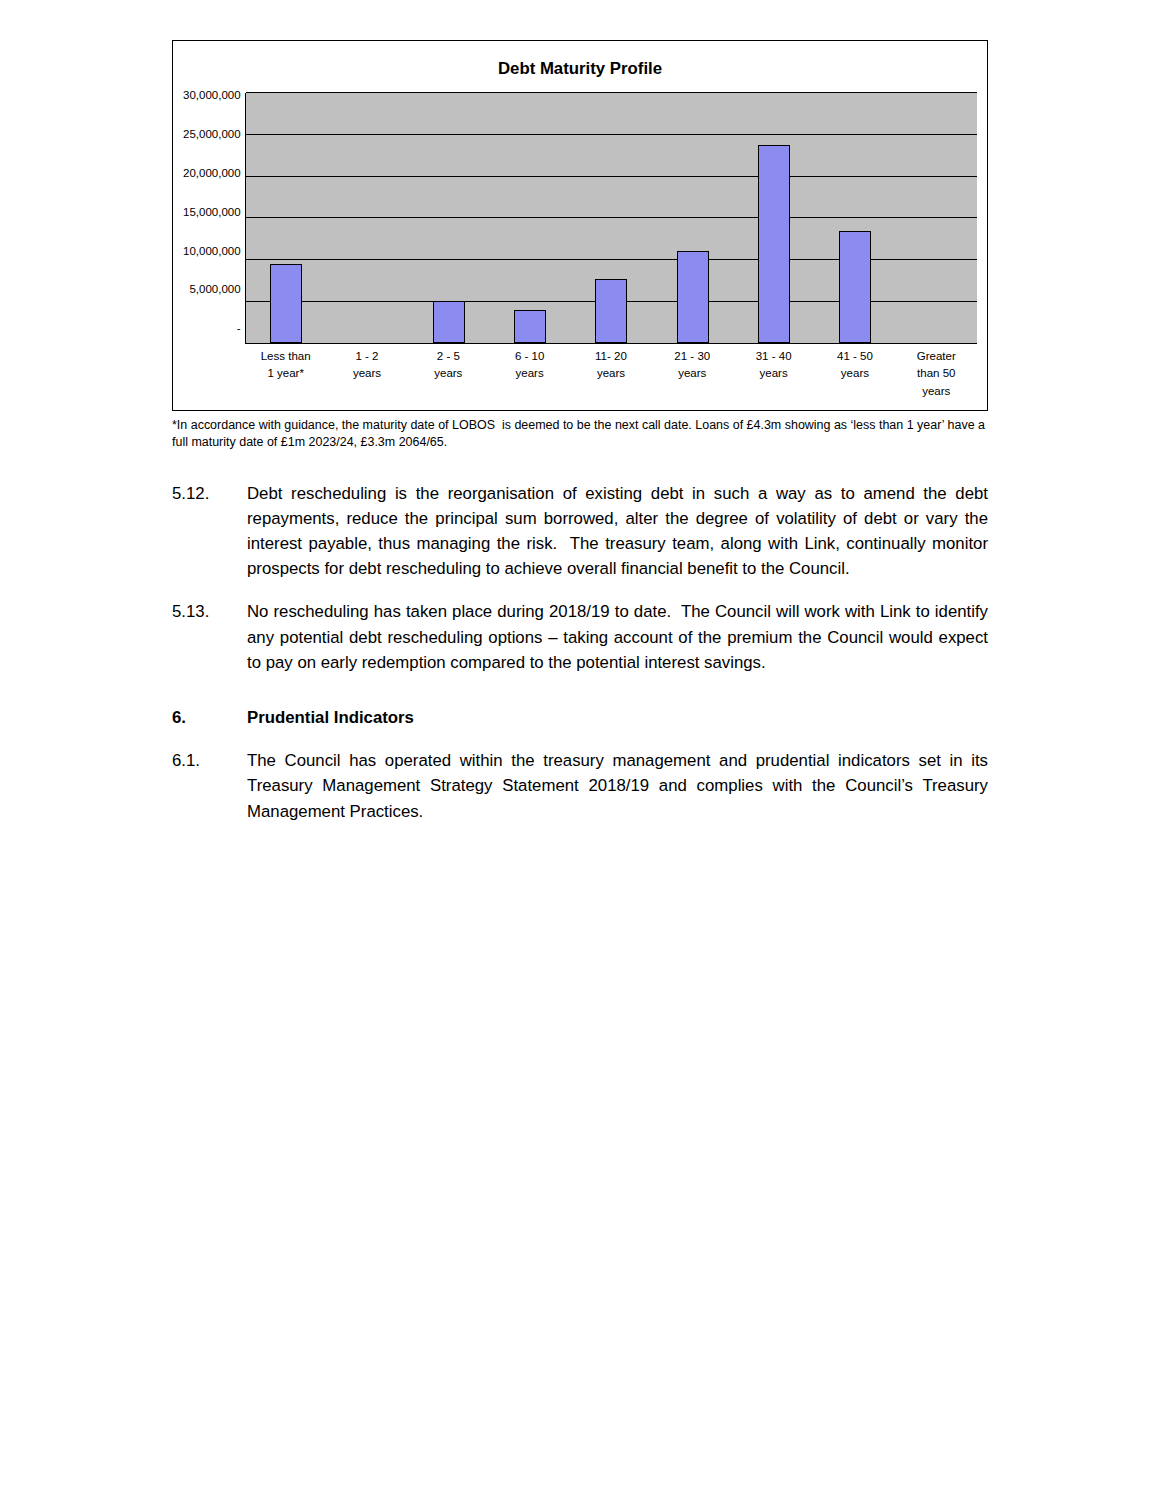Debt Maturity Profile
30,000,000 25,000,000 20,000,000 15,000,000 10,000,000 5,000,000 -
Less than
1 year*
1 - 2
years
2 - 5
years
6 - 10
years
11- 20
years
21 - 30
years
31 - 40
years
41 - 50
years
Greater
than 50
years
*In accordance with guidance, the maturity date of LOBOS is deemed to be the next call date. Loans of £4.3m showing as ‘less than 1 year’ have a full maturity date of £1m 2023/24, £3.3m 2064/65.
5.12.
Debt rescheduling is the reorganisation of existing debt in such a way as to amend the debt repayments, reduce the principal sum borrowed, alter the degree of volatility of debt or vary the interest payable, thus managing the risk. The treasury team, along with Link, continually monitor prospects for debt rescheduling to achieve overall financial benefit to the Council.
5.13.
No rescheduling has taken place during 2018/19 to date. The Council will work with Link to identify any potential debt rescheduling options – taking account of the premium the Council would expect to pay on early redemption compared to the potential interest savings.
6. Prudential Indicators
6.1.
The Council has operated within the treasury management and prudential indicators set in its Treasury Management Strategy Statement 2018/19 and complies with the Council’s Treasury Management Practices.